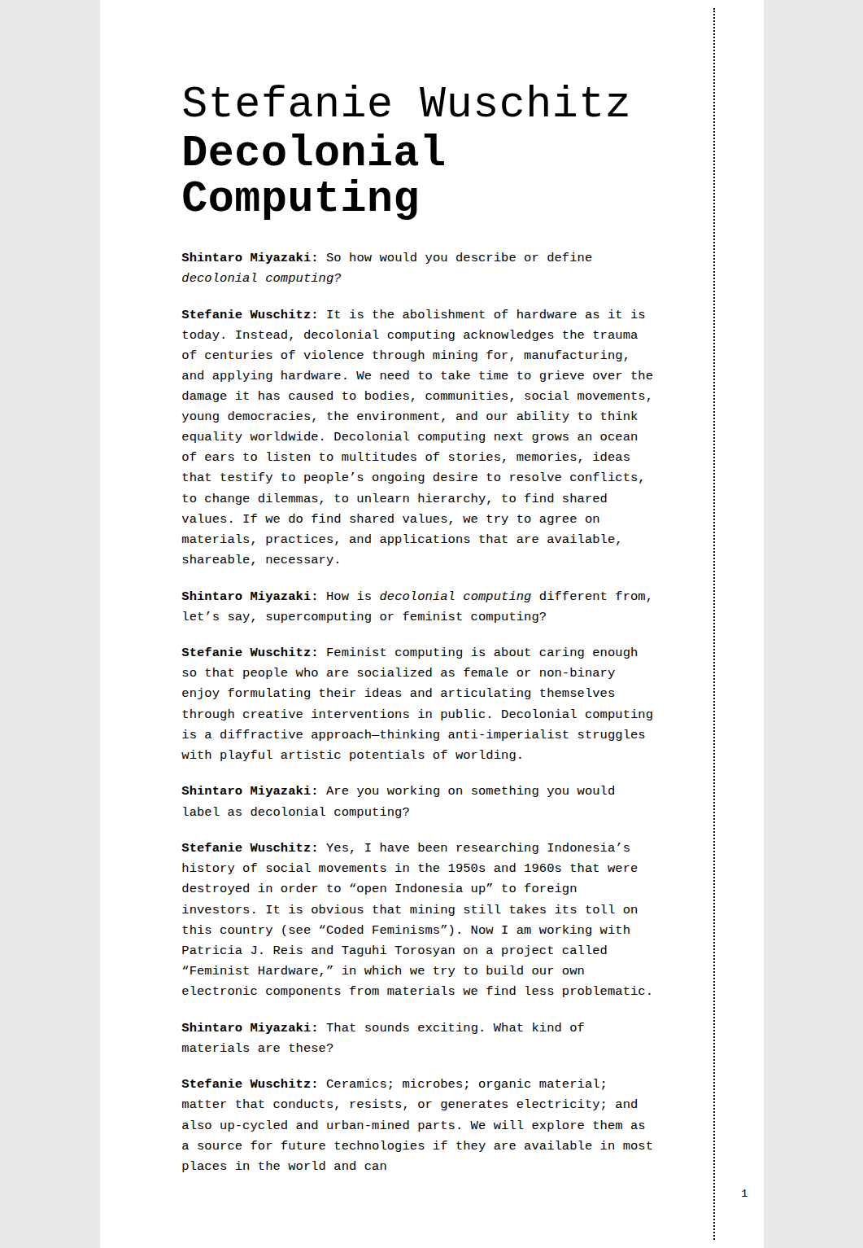Stefanie Wuschitz Decolonial Computing
Shintaro Miyazaki: So how would you describe or define decolonial computing?
Stefanie Wuschitz: It is the abolishment of hardware as it is today. Instead, decolonial computing acknowledges the trauma of centuries of violence through mining for, manufacturing, and applying hardware. We need to take time to grieve over the damage it has caused to bodies, communities, social movements, young democracies, the environment, and our ability to think equality worldwide. Decolonial computing next grows an ocean of ears to listen to multitudes of stories, memories, ideas that testify to people’s ongoing desire to resolve conflicts, to change dilemmas, to unlearn hierarchy, to find shared values. If we do find shared values, we try to agree on materials, practices, and applications that are available, shareable, necessary.
Shintaro Miyazaki: How is decolonial computing different from, let’s say, supercomputing or feminist computing?
Stefanie Wuschitz: Feminist computing is about caring enough so that people who are socialized as female or non-binary enjoy formulating their ideas and articulating themselves through creative interventions in public. Decolonial computing is a diffractive approach—thinking anti-imperialist struggles with playful artistic potentials of worlding.
Shintaro Miyazaki: Are you working on something you would label as decolonial computing?
Stefanie Wuschitz: Yes, I have been researching Indonesia’s history of social movements in the 1950s and 1960s that were destroyed in order to “open Indonesia up” to foreign investors. It is obvious that mining still takes its toll on this country (see “Coded Feminisms”). Now I am working with Patricia J. Reis and Taguhi Torosyan on a project called “Feminist Hardware,” in which we try to build our own electronic components from materials we find less problematic.
Shintaro Miyazaki: That sounds exciting. What kind of materials are these?
Stefanie Wuschitz: Ceramics; microbes; organic material; matter that conducts, resists, or generates electricity; and also up-cycled and urban-mined parts. We will explore them as a source for future technologies if they are available in most places in the world and can
1